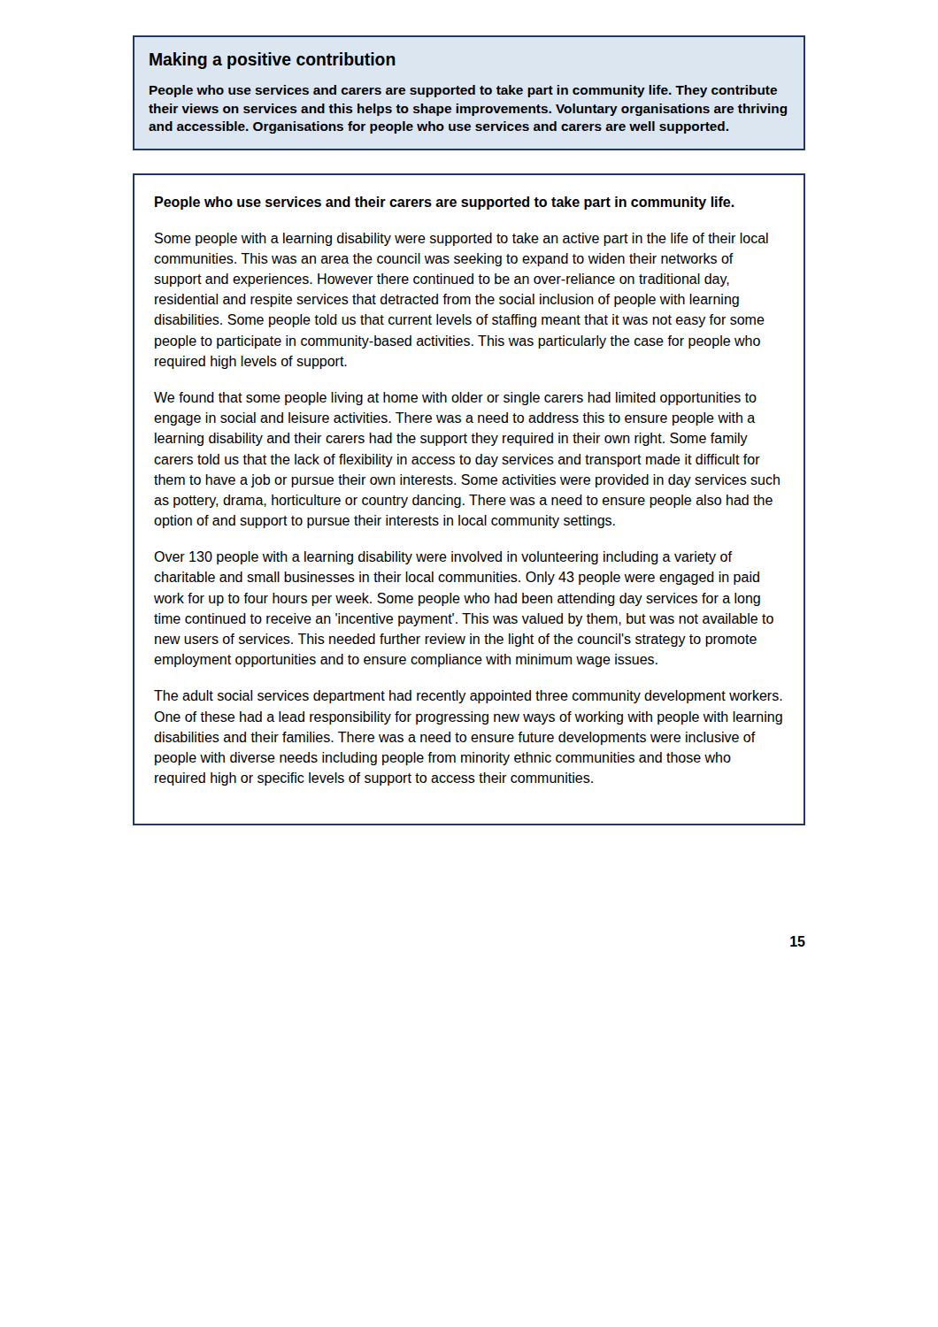Making a positive contribution
People who use services and carers are supported to take part in community life. They contribute their views on services and this helps to shape improvements. Voluntary organisations are thriving and accessible. Organisations for people who use services and carers are well supported.
People who use services and their carers are supported to take part in community life.
Some people with a learning disability were supported to take an active part in the life of their local communities. This was an area the council was seeking to expand to widen their networks of support and experiences. However there continued to be an over-reliance on traditional day, residential and respite services that detracted from the social inclusion of people with learning disabilities. Some people told us that current levels of staffing meant that it was not easy for some people to participate in community-based activities. This was particularly the case for people who required high levels of support.
We found that some people living at home with older or single carers had limited opportunities to engage in social and leisure activities. There was a need to address this to ensure people with a learning disability and their carers had the support they required in their own right. Some family carers told us that the lack of flexibility in access to day services and transport made it difficult for them to have a job or pursue their own interests. Some activities were provided in day services such as pottery, drama, horticulture or country dancing. There was a need to ensure people also had the option of and support to pursue their interests in local community settings.
Over 130 people with a learning disability were involved in volunteering including a variety of charitable and small businesses in their local communities. Only 43 people were engaged in paid work for up to four hours per week. Some people who had been attending day services for a long time continued to receive an 'incentive payment'. This was valued by them, but was not available to new users of services. This needed further review in the light of the council's strategy to promote employment opportunities and to ensure compliance with minimum wage issues.
The adult social services department had recently appointed three community development workers. One of these had a lead responsibility for progressing new ways of working with people with learning disabilities and their families. There was a need to ensure future developments were inclusive of people with diverse needs including people from minority ethnic communities and those who required high or specific levels of support to access their communities.
15